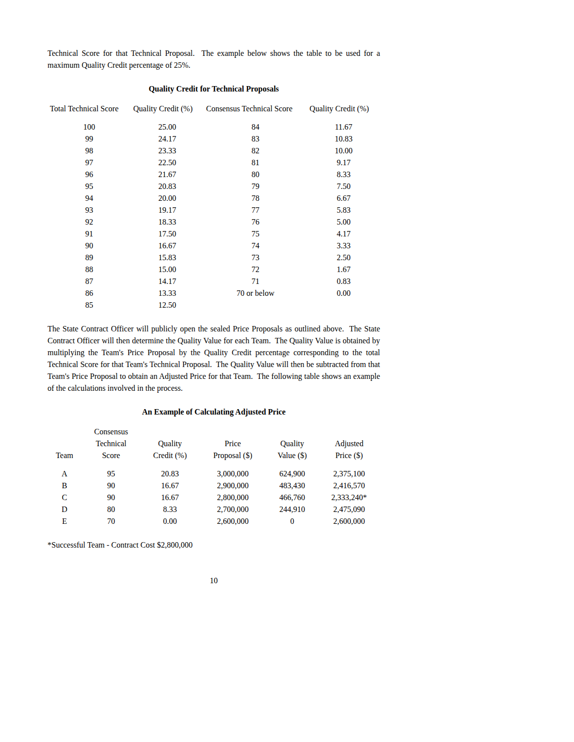Technical Score for that Technical Proposal. The example below shows the table to be used for a maximum Quality Credit percentage of 25%.
Quality Credit for Technical Proposals
| Total Technical Score | Quality Credit (%) | Consensus Technical Score | Quality Credit (%) |
| --- | --- | --- | --- |
| 100 | 25.00 | 84 | 11.67 |
| 99 | 24.17 | 83 | 10.83 |
| 98 | 23.33 | 82 | 10.00 |
| 97 | 22.50 | 81 | 9.17 |
| 96 | 21.67 | 80 | 8.33 |
| 95 | 20.83 | 79 | 7.50 |
| 94 | 20.00 | 78 | 6.67 |
| 93 | 19.17 | 77 | 5.83 |
| 92 | 18.33 | 76 | 5.00 |
| 91 | 17.50 | 75 | 4.17 |
| 90 | 16.67 | 74 | 3.33 |
| 89 | 15.83 | 73 | 2.50 |
| 88 | 15.00 | 72 | 1.67 |
| 87 | 14.17 | 71 | 0.83 |
| 86 | 13.33 | 70 or below | 0.00 |
| 85 | 12.50 | | |
The State Contract Officer will publicly open the sealed Price Proposals as outlined above. The State Contract Officer will then determine the Quality Value for each Team. The Quality Value is obtained by multiplying the Team's Price Proposal by the Quality Credit percentage corresponding to the total Technical Score for that Team's Technical Proposal. The Quality Value will then be subtracted from that Team's Price Proposal to obtain an Adjusted Price for that Team. The following table shows an example of the calculations involved in the process.
An Example of Calculating Adjusted Price
| Team | Consensus Technical Score | Quality Credit (%) | Price Proposal ($) | Quality Value ($) | Adjusted Price ($) |
| --- | --- | --- | --- | --- | --- |
| A | 95 | 20.83 | 3,000,000 | 624,900 | 2,375,100 |
| B | 90 | 16.67 | 2,900,000 | 483,430 | 2,416,570 |
| C | 90 | 16.67 | 2,800,000 | 466,760 | 2,333,240* |
| D | 80 | 8.33 | 2,700,000 | 244,910 | 2,475,090 |
| E | 70 | 0.00 | 2,600,000 | 0 | 2,600,000 |
*Successful Team - Contract Cost $2,800,000
10